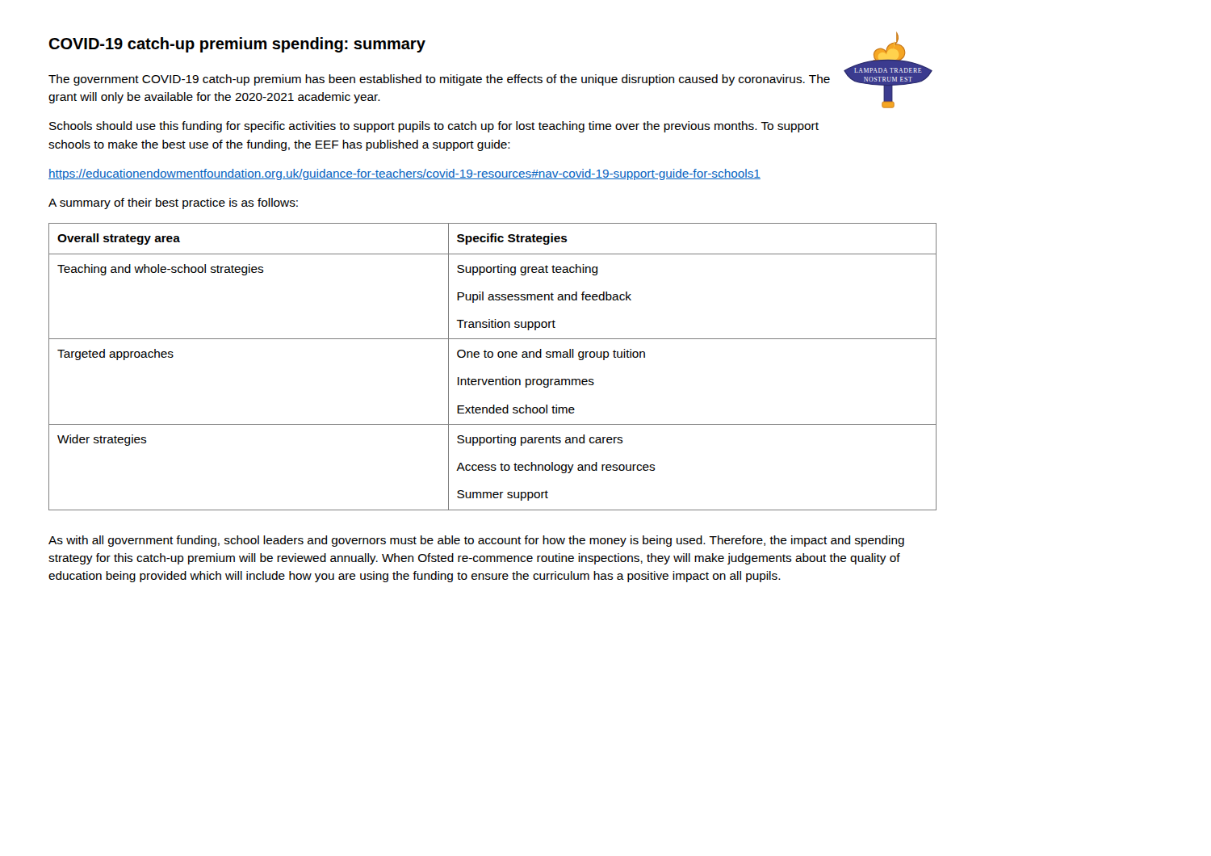LAMPADA TRADERE NOSTRUM EST
COVID-19 catch-up premium spending: summary
The government COVID-19 catch-up premium has been established to mitigate the effects of the unique disruption caused by coronavirus. The grant will only be available for the 2020-2021 academic year.
Schools should use this funding for specific activities to support pupils to catch up for lost teaching time over the previous months. To support schools to make the best use of the funding, the EEF has published a support guide:
https://educationendowmentfoundation.org.uk/guidance-for-teachers/covid-19-resources#nav-covid-19-support-guide-for-schools1
A summary of their best practice is as follows:
| Overall strategy area | Specific Strategies |
| --- | --- |
| Teaching and whole-school strategies | Supporting great teaching Pupil assessment and feedback Transition support |
| Targeted approaches | One to one and small group tuition Intervention programmes Extended school time |
| Wider strategies | Supporting parents and carers Access to technology and resources Summer support |
As with all government funding, school leaders and governors must be able to account for how the money is being used. Therefore, the impact and spending strategy for this catch-up premium will be reviewed annually. When Ofsted re-commence routine inspections, they will make judgements about the quality of education being provided which will include how you are using the funding to ensure the curriculum has a positive impact on all pupils.